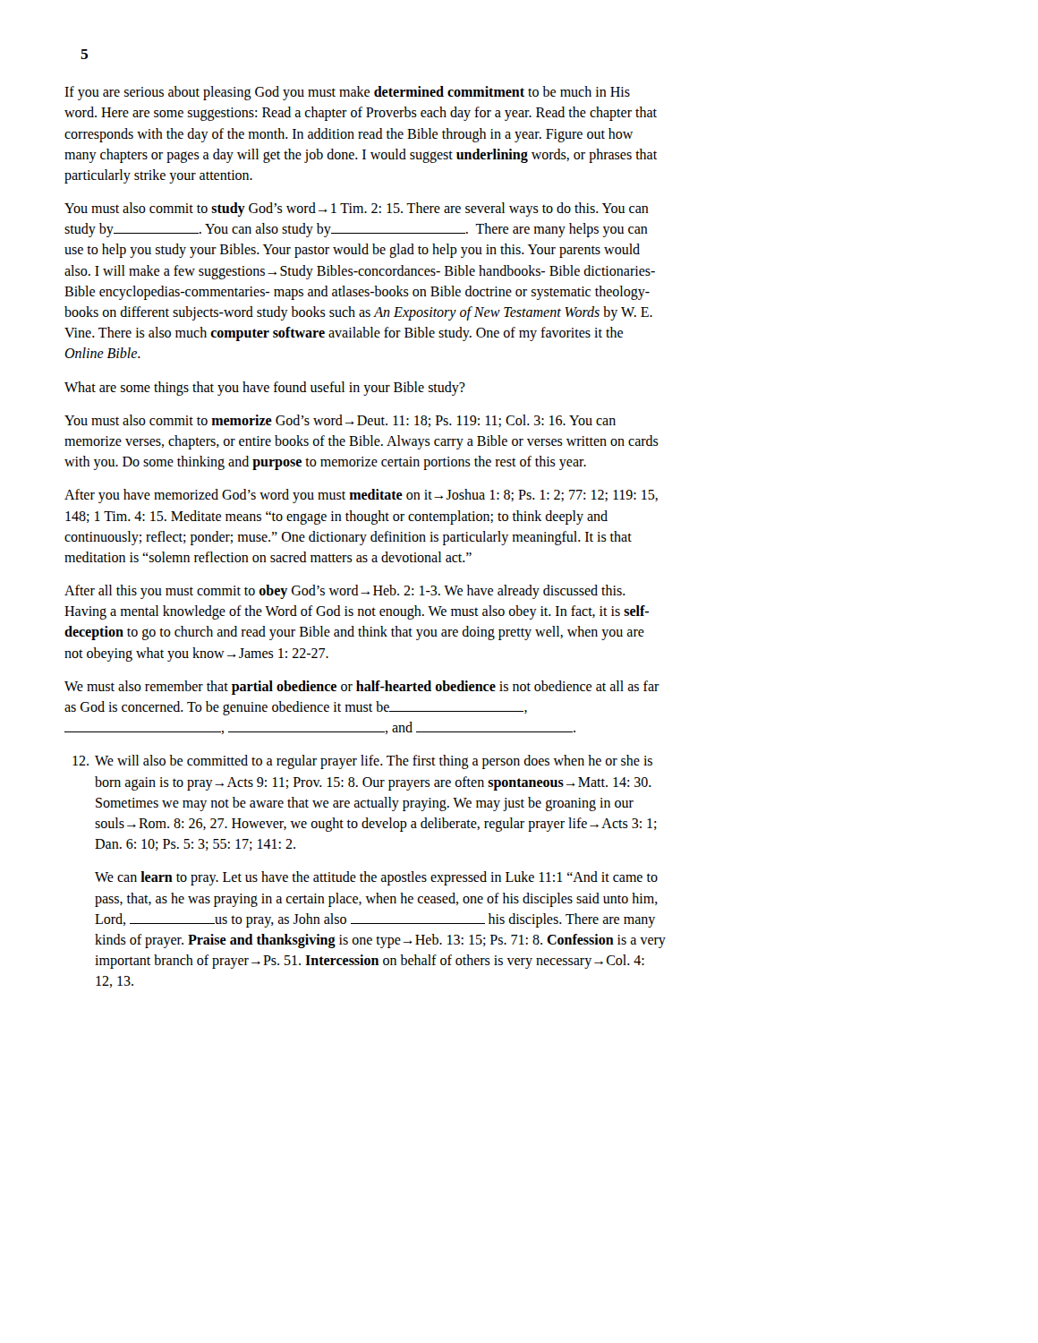5
If you are serious about pleasing God you must make determined commitment to be much in His word. Here are some suggestions: Read a chapter of Proverbs each day for a year. Read the chapter that corresponds with the day of the month. In addition read the Bible through in a year. Figure out how many chapters or pages a day will get the job done. I would suggest underlining words, or phrases that particularly strike your attention.
You must also commit to study God’s word 1 Tim. 2: 15. There are several ways to do this. You can study by . You can also study by . There are many helps you can use to help you study your Bibles. Your pastor would be glad to help you in this. Your parents would also. I will make a few suggestions Study Bibles-concordances- Bible handbooks- Bible dictionaries-Bible encyclopedias-commentaries- maps and atlases-books on Bible doctrine or systematic theology-books on different subjects-word study books such as An Expository of New Testament Words by W. E. Vine. There is also much computer software available for Bible study. One of my favorites it the Online Bible.
What are some things that you have found useful in your Bible study?
You must also commit to memorize God’s word Deut. 11: 18; Ps. 119: 11; Col. 3: 16. You can memorize verses, chapters, or entire books of the Bible. Always carry a Bible or verses written on cards with you. Do some thinking and purpose to memorize certain portions the rest of this year.
After you have memorized God’s word you must meditate on it Joshua 1: 8; Ps. 1: 2; 77: 12; 119: 15, 148; 1 Tim. 4: 15. Meditate means “to engage in thought or contemplation; to think deeply and continuously; reflect; ponder; muse.” One dictionary definition is particularly meaningful. It is that meditation is “solemn reflection on sacred matters as a devotional act.”
After all this you must commit to obey God’s word Heb. 2: 1-3. We have already discussed this. Having a mental knowledge of the Word of God is not enough. We must also obey it. In fact, it is self-deception to go to church and read your Bible and think that you are doing pretty well, when you are not obeying what you know James 1: 22-27.
We must also remember that partial obedience or half-hearted obedience is not obedience at all as far as God is concerned. To be genuine obedience it must be , , , and .
12.
We will also be committed to a regular prayer life. The first thing a person does when he or she is born again is to pray Acts 9: 11; Prov. 15: 8. Our prayers are often spontaneous Matt. 14: 30. Sometimes we may not be aware that we are actually praying. We may just be groaning in our souls Rom. 8: 26, 27. However, we ought to develop a deliberate, regular prayer life Acts 3: 1; Dan. 6: 10; Ps. 5: 3; 55: 17; 141: 2.
We can learn to pray. Let us have the attitude the apostles expressed in Luke 11:1 “And it came to pass, that, as he was praying in a certain place, when he ceased, one of his disciples said unto him, Lord, us to pray, as John also his disciples. There are many kinds of prayer. Praise and thanksgiving is one type Heb. 13: 15; Ps. 71: 8. Confession is a very important branch of prayer Ps. 51. Intercession on behalf of others is very necessary Col. 4: 12, 13.